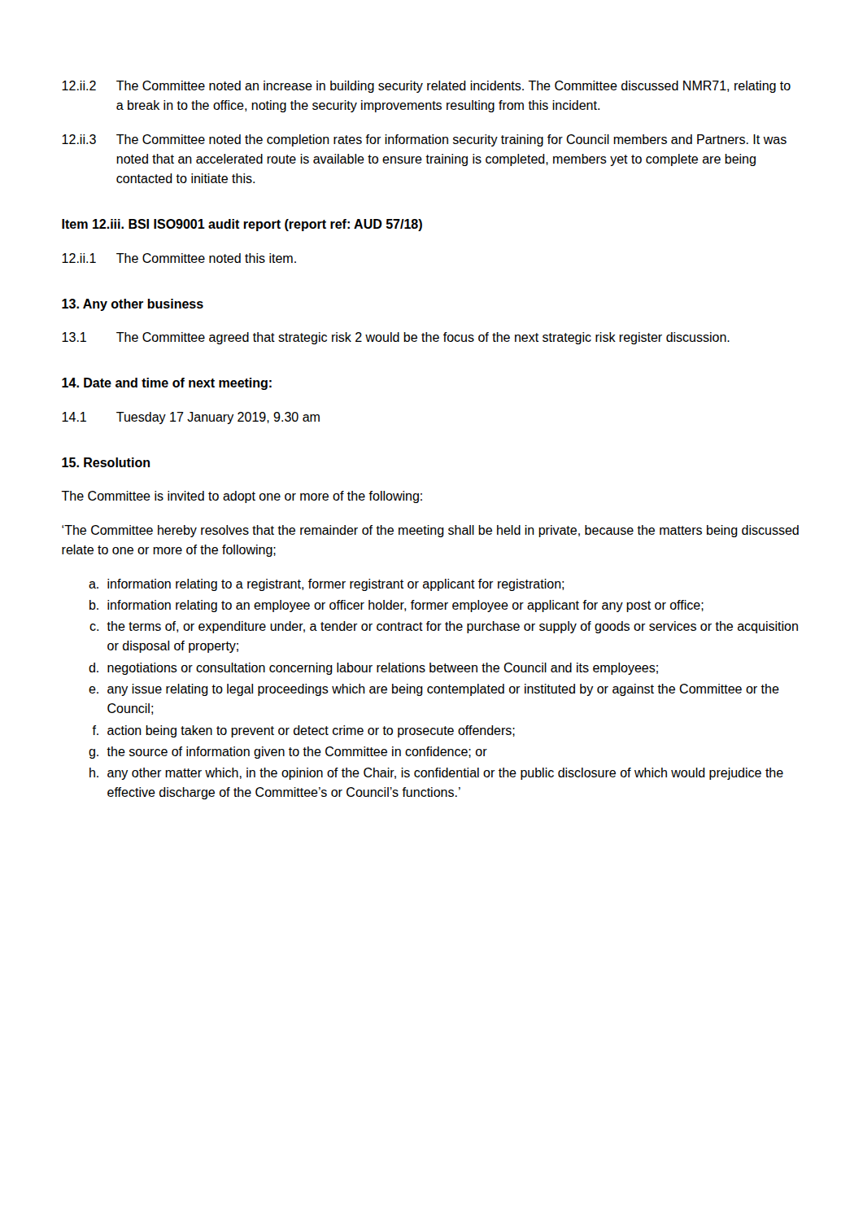12.ii.2
The Committee noted an increase in building security related incidents. The Committee discussed NMR71, relating to a break in to the office, noting the security improvements resulting from this incident.
12.ii.3
The Committee noted the completion rates for information security training for Council members and Partners. It was noted that an accelerated route is available to ensure training is completed, members yet to complete are being contacted to initiate this.
Item 12.iii. BSI ISO9001 audit report (report ref: AUD 57/18)
12.ii.1
The Committee noted this item.
13. Any other business
13.1
The Committee agreed that strategic risk 2 would be the focus of the next strategic risk register discussion.
14. Date and time of next meeting:
14.1
Tuesday 17 January 2019, 9.30 am
15. Resolution
The Committee is invited to adopt one or more of the following:
‘The Committee hereby resolves that the remainder of the meeting shall be held in private, because the matters being discussed relate to one or more of the following;
information relating to a registrant, former registrant or applicant for registration;
information relating to an employee or officer holder, former employee or applicant for any post or office;
the terms of, or expenditure under, a tender or contract for the purchase or supply of goods or services or the acquisition or disposal of property;
negotiations or consultation concerning labour relations between the Council and its employees;
any issue relating to legal proceedings which are being contemplated or instituted by or against the Committee or the Council;
action being taken to prevent or detect crime or to prosecute offenders;
the source of information given to the Committee in confidence; or
any other matter which, in the opinion of the Chair, is confidential or the public disclosure of which would prejudice the effective discharge of the Committee’s or Council’s functions.’